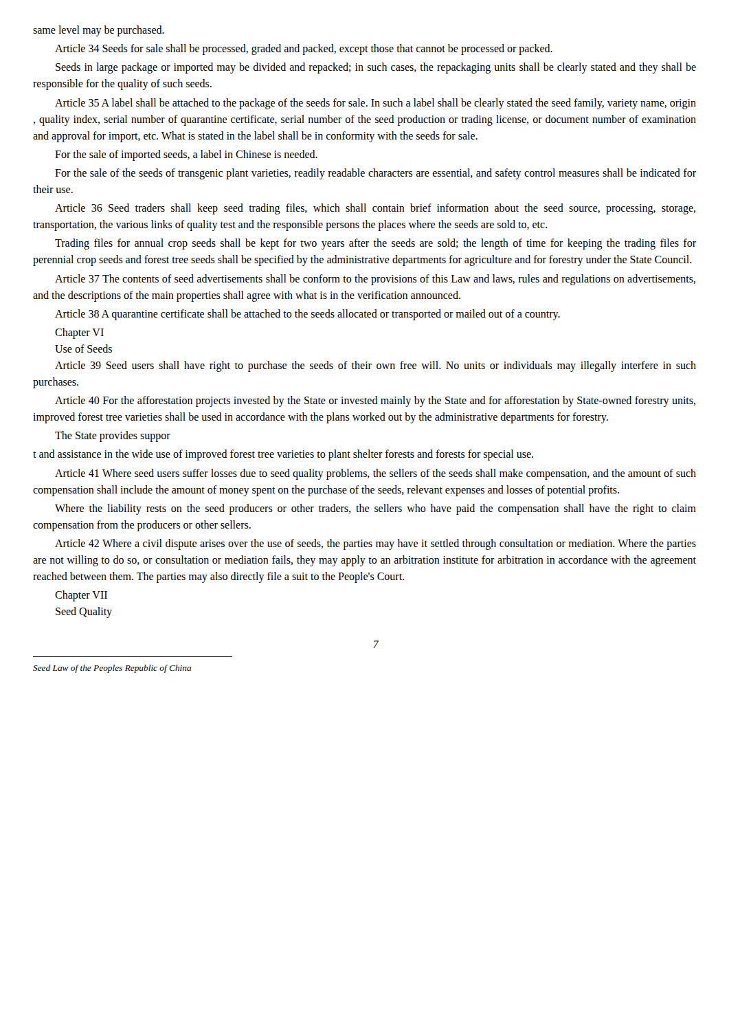same level may be purchased.
Article 34 Seeds for sale shall be processed, graded and packed, except those that cannot be processed or packed.
Seeds in large package or imported may be divided and repacked; in such cases, the repackaging units shall be clearly stated and they shall be responsible for the quality of such seeds.
Article 35 A label shall be attached to the package of the seeds for sale. In such a label shall be clearly stated the seed family, variety name, origin , quality index, serial number of quarantine certificate, serial number of the seed production or trading license, or document number of examination and approval for import, etc. What is stated in the label shall be in conformity with the seeds for sale.
For the sale of imported seeds, a label in Chinese is needed.
For the sale of the seeds of transgenic plant varieties, readily readable characters are essential, and safety control measures shall be indicated for their use.
Article 36 Seed traders shall keep seed trading files, which shall contain brief information about the seed source, processing, storage, transportation, the various links of quality test and the responsible persons the places where the seeds are sold to, etc.
Trading files for annual crop seeds shall be kept for two years after the seeds are sold; the length of time for keeping the trading files for perennial crop seeds and forest tree seeds shall be specified by the administrative departments for agriculture and for forestry under the State Council.
Article 37 The contents of seed advertisements shall be conform to the provisions of this Law and laws, rules and regulations on advertisements, and the descriptions of the main properties shall agree with what is in the verification announced.
Article 38 A quarantine certificate shall be attached to the seeds allocated or transported or mailed out of a country.
Chapter VI
Use of Seeds
Article 39 Seed users shall have right to purchase the seeds of their own free will. No units or individuals may illegally interfere in such purchases.
Article 40 For the afforestation projects invested by the State or invested mainly by the State and for afforestation by State-owned forestry units, improved forest tree varieties shall be used in accordance with the plans worked out by the administrative departments for forestry.
The State provides suppor
t and assistance in the wide use of improved forest tree varieties to plant shelter forests and forests for special use.
Article 41 Where seed users suffer losses due to seed quality problems, the sellers of the seeds shall make compensation, and the amount of such compensation shall include the amount of money spent on the purchase of the seeds, relevant expenses and losses of potential profits.
Where the liability rests on the seed producers or other traders, the sellers who have paid the compensation shall have the right to claim compensation from the producers or other sellers.
Article 42 Where a civil dispute arises over the use of seeds, the parties may have it settled through consultation or mediation. Where the parties are not willing to do so, or consultation or mediation fails, they may apply to an arbitration institute for arbitration in accordance with the agreement reached between them. The parties may also directly file a suit to the People's Court.
Chapter VII
Seed Quality
7
Seed Law of the Peoples Republic of China